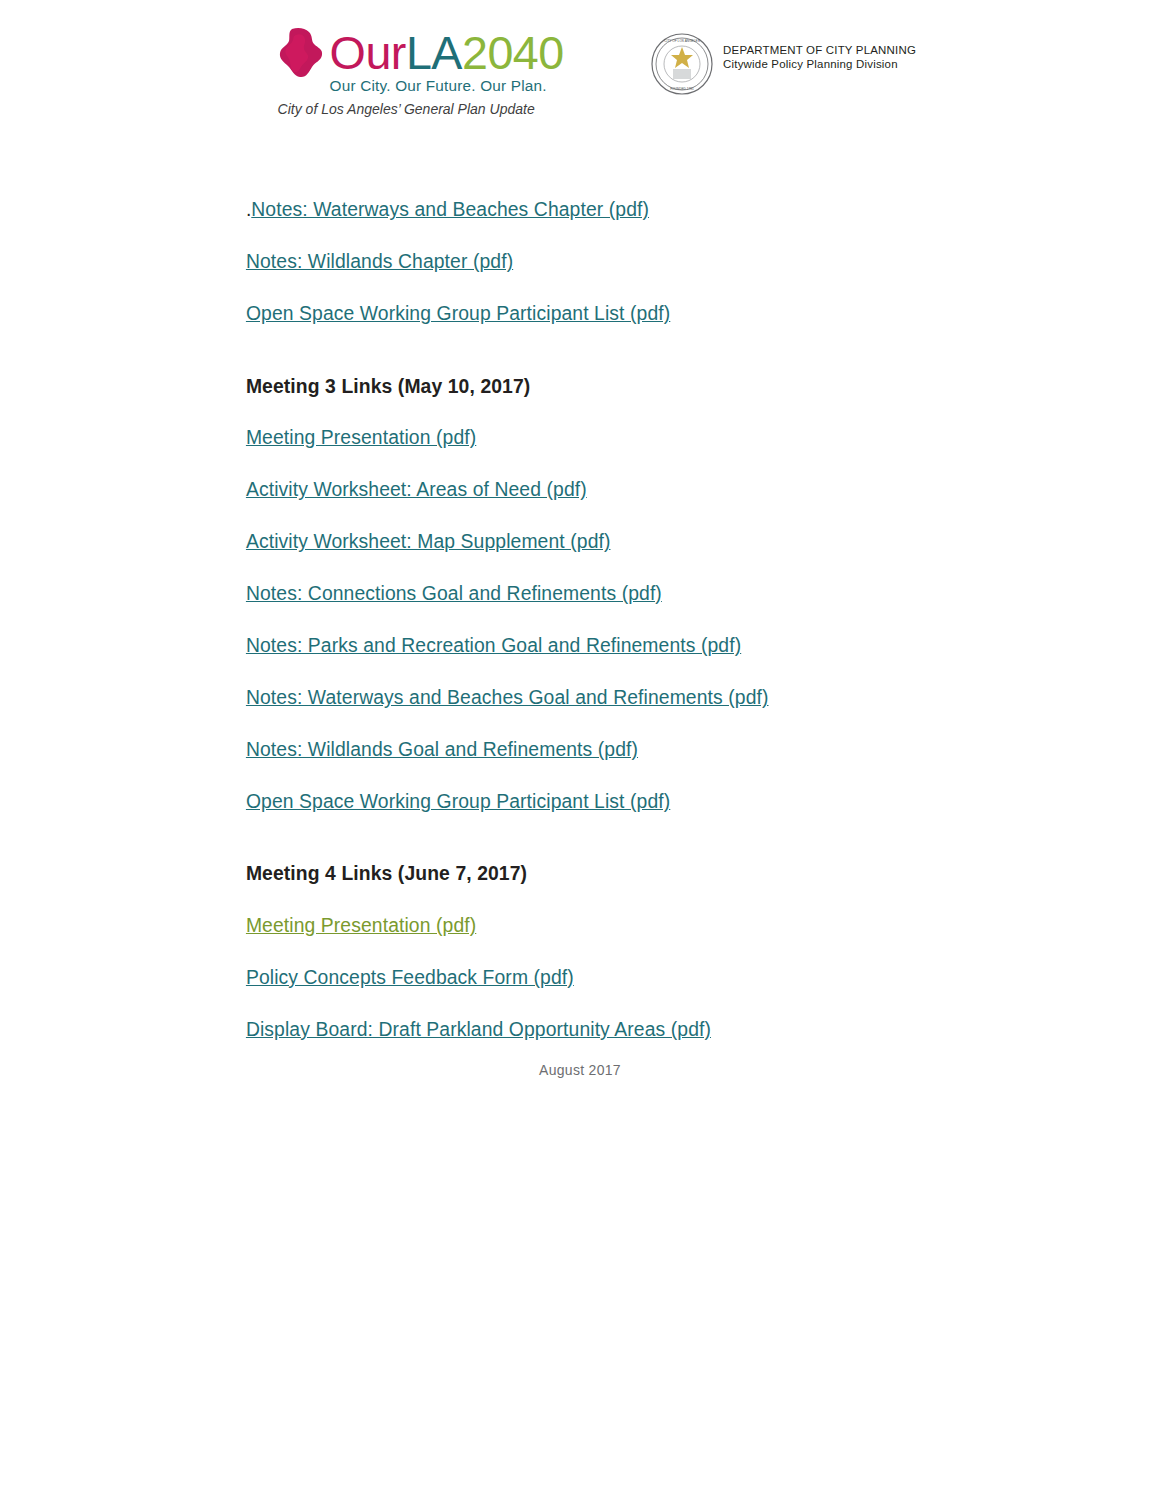Our LA 2040
Our City. Our Future. Our Plan.
City of Los Angeles’ General Plan Update
CITY OF LOS ANGELES FOUNDED 1781
DEPARTMENT OF CITY PLANNING
Citywide Policy Planning Division
. Notes: Waterways and Beaches Chapter (pdf)
Notes: Wildlands Chapter (pdf)
Open Space Working Group Participant List (pdf)
Meeting 3 Links (May 10, 2017)
Meeting Presentation (pdf)
Activity Worksheet: Areas of Need (pdf)
Activity Worksheet: Map Supplement (pdf)
Notes: Connections Goal and Refinements (pdf)
Notes: Parks and Recreation Goal and Refinements (pdf)
Notes: Waterways and Beaches Goal and Refinements (pdf)
Notes: Wildlands Goal and Refinements (pdf)
Open Space Working Group Participant List (pdf)
Meeting 4 Links (June 7, 2017)
Meeting Presentation (pdf)
Policy Concepts Feedback Form (pdf)
Display Board: Draft Parkland Opportunity Areas (pdf)
August 2017